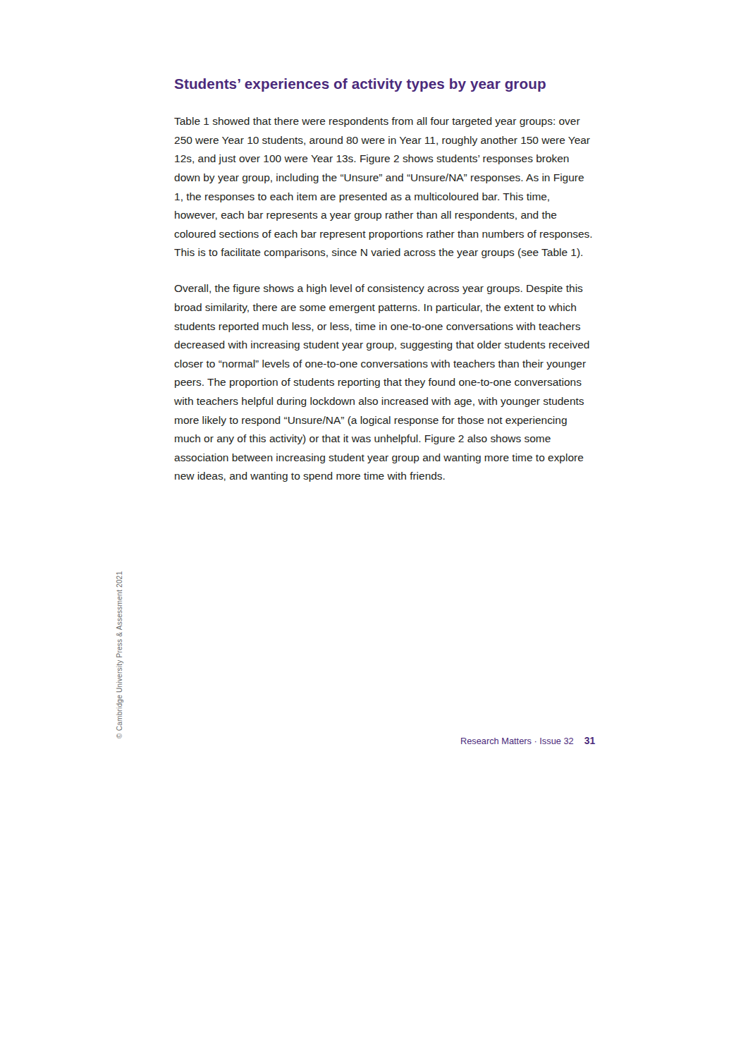Students’ experiences of activity types by year group
Table 1 showed that there were respondents from all four targeted year groups: over 250 were Year 10 students, around 80 were in Year 11, roughly another 150 were Year 12s, and just over 100 were Year 13s. Figure 2 shows students’ responses broken down by year group, including the “Unsure” and “Unsure/NA” responses. As in Figure 1, the responses to each item are presented as a multicoloured bar. This time, however, each bar represents a year group rather than all respondents, and the coloured sections of each bar represent proportions rather than numbers of responses. This is to facilitate comparisons, since N varied across the year groups (see Table 1).
Overall, the figure shows a high level of consistency across year groups. Despite this broad similarity, there are some emergent patterns. In particular, the extent to which students reported much less, or less, time in one-to-one conversations with teachers decreased with increasing student year group, suggesting that older students received closer to “normal” levels of one-to-one conversations with teachers than their younger peers. The proportion of students reporting that they found one-to-one conversations with teachers helpful during lockdown also increased with age, with younger students more likely to respond “Unsure/NA” (a logical response for those not experiencing much or any of this activity) or that it was unhelpful. Figure 2 also shows some association between increasing student year group and wanting more time to explore new ideas, and wanting to spend more time with friends.
© Cambridge University Press & Assessment 2021
Research Matters · Issue 3231